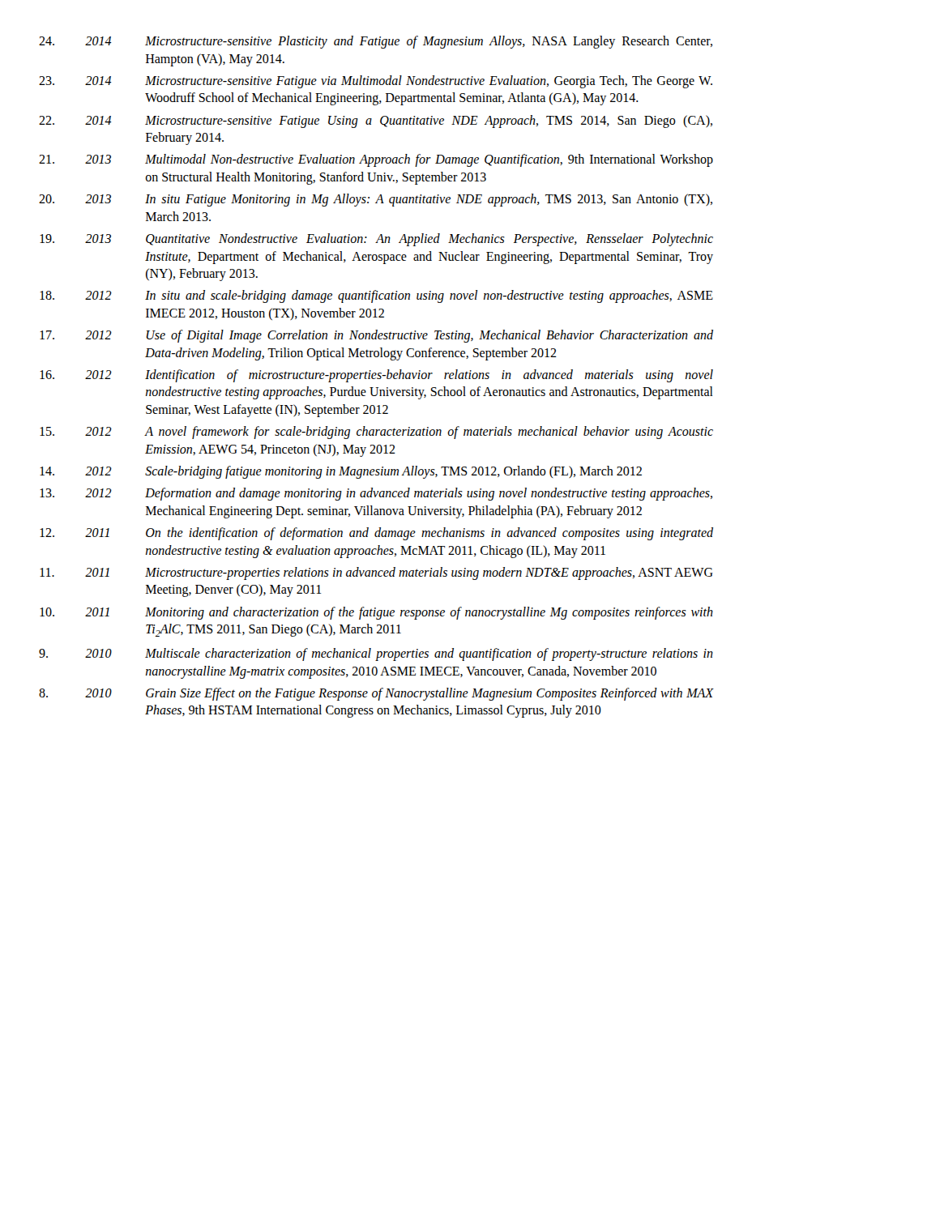24. 2014 Microstructure-sensitive Plasticity and Fatigue of Magnesium Alloys, NASA Langley Research Center, Hampton (VA), May 2014.
23. 2014 Microstructure-sensitive Fatigue via Multimodal Nondestructive Evaluation, Georgia Tech, The George W. Woodruff School of Mechanical Engineering, Departmental Seminar, Atlanta (GA), May 2014.
22. 2014 Microstructure-sensitive Fatigue Using a Quantitative NDE Approach, TMS 2014, San Diego (CA), February 2014.
21. 2013 Multimodal Non-destructive Evaluation Approach for Damage Quantification, 9th International Workshop on Structural Health Monitoring, Stanford Univ., September 2013
20. 2013 In situ Fatigue Monitoring in Mg Alloys: A quantitative NDE approach, TMS 2013, San Antonio (TX), March 2013.
19. 2013 Quantitative Nondestructive Evaluation: An Applied Mechanics Perspective, Rensselaer Polytechnic Institute, Department of Mechanical, Aerospace and Nuclear Engineering, Departmental Seminar, Troy (NY), February 2013.
18. 2012 In situ and scale-bridging damage quantification using novel non-destructive testing approaches, ASME IMECE 2012, Houston (TX), November 2012
17. 2012 Use of Digital Image Correlation in Nondestructive Testing, Mechanical Behavior Characterization and Data-driven Modeling, Trilion Optical Metrology Conference, September 2012
16. 2012 Identification of microstructure-properties-behavior relations in advanced materials using novel nondestructive testing approaches, Purdue University, School of Aeronautics and Astronautics, Departmental Seminar, West Lafayette (IN), September 2012
15. 2012 A novel framework for scale-bridging characterization of materials mechanical behavior using Acoustic Emission, AEWG 54, Princeton (NJ), May 2012
14. 2012 Scale-bridging fatigue monitoring in Magnesium Alloys, TMS 2012, Orlando (FL), March 2012
13. 2012 Deformation and damage monitoring in advanced materials using novel nondestructive testing approaches, Mechanical Engineering Dept. seminar, Villanova University, Philadelphia (PA), February 2012
12. 2011 On the identification of deformation and damage mechanisms in advanced composites using integrated nondestructive testing & evaluation approaches, McMAT 2011, Chicago (IL), May 2011
11. 2011 Microstructure-properties relations in advanced materials using modern NDT&E approaches, ASNT AEWG Meeting, Denver (CO), May 2011
10. 2011 Monitoring and characterization of the fatigue response of nanocrystalline Mg composites reinforces with Ti2AlC, TMS 2011, San Diego (CA), March 2011
9. 2010 Multiscale characterization of mechanical properties and quantification of property-structure relations in nanocrystalline Mg-matrix composites, 2010 ASME IMECE, Vancouver, Canada, November 2010
8. 2010 Grain Size Effect on the Fatigue Response of Nanocrystalline Magnesium Composites Reinforced with MAX Phases, 9th HSTAM International Congress on Mechanics, Limassol Cyprus, July 2010